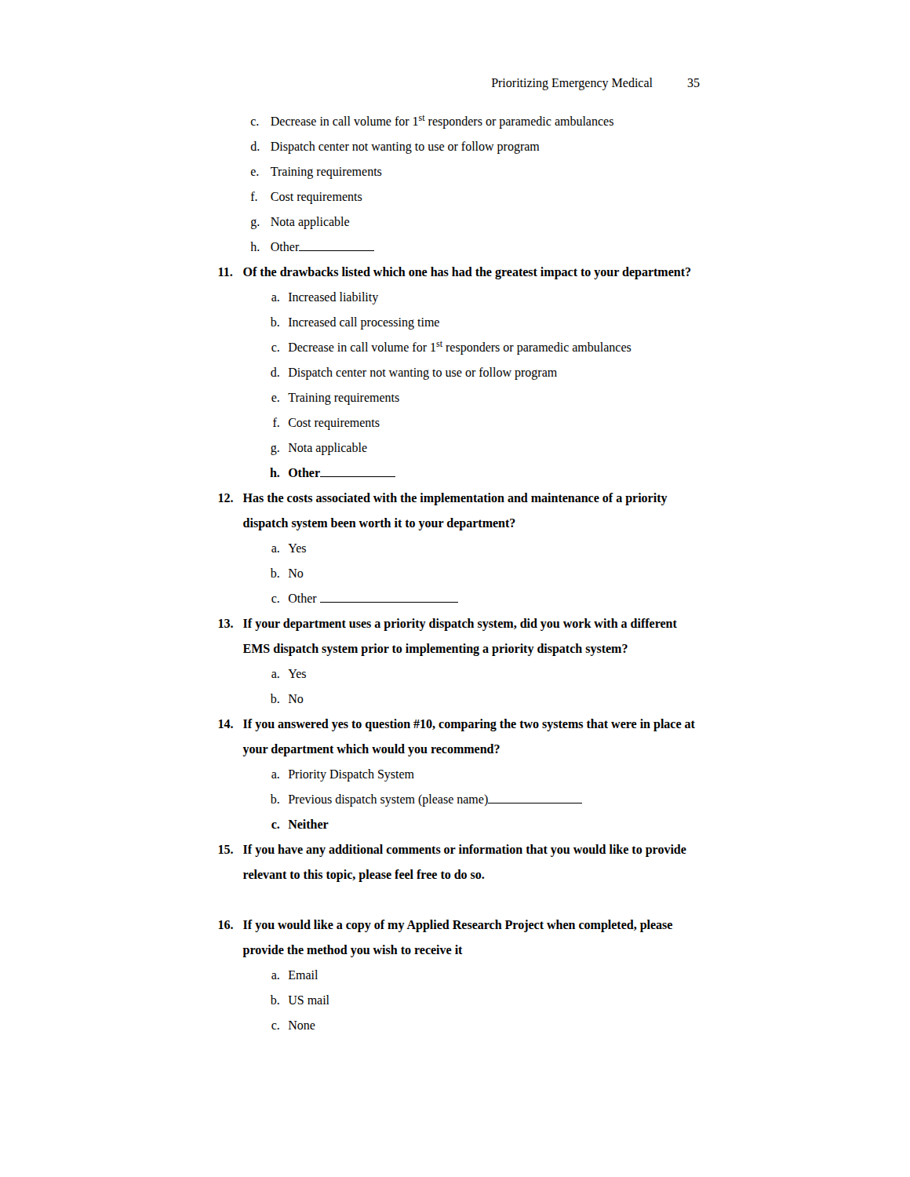Prioritizing Emergency Medical 35
c. Decrease in call volume for 1st responders or paramedic ambulances
d. Dispatch center not wanting to use or follow program
e. Training requirements
f. Cost requirements
g. Nota applicable
h. Other
Of the drawbacks listed which one has had the greatest impact to your department?
Increased liability
Increased call processing time
Decrease in call volume for 1st responders or paramedic ambulances
Dispatch center not wanting to use or follow program
Training requirements
Cost requirements
Nota applicable
Other
Has the costs associated with the implementation and maintenance of a priority dispatch system been worth it to your department?
Yes
No
Other
If your department uses a priority dispatch system, did you work with a different EMS dispatch system prior to implementing a priority dispatch system?
Yes
No
If you answered yes to question #10, comparing the two systems that were in place at your department which would you recommend?
Priority Dispatch System
Previous dispatch system (please name)
Neither
If you have any additional comments or information that you would like to provide relevant to this topic, please feel free to do so.
If you would like a copy of my Applied Research Project when completed, please provide the method you wish to receive it
Email
US mail
None